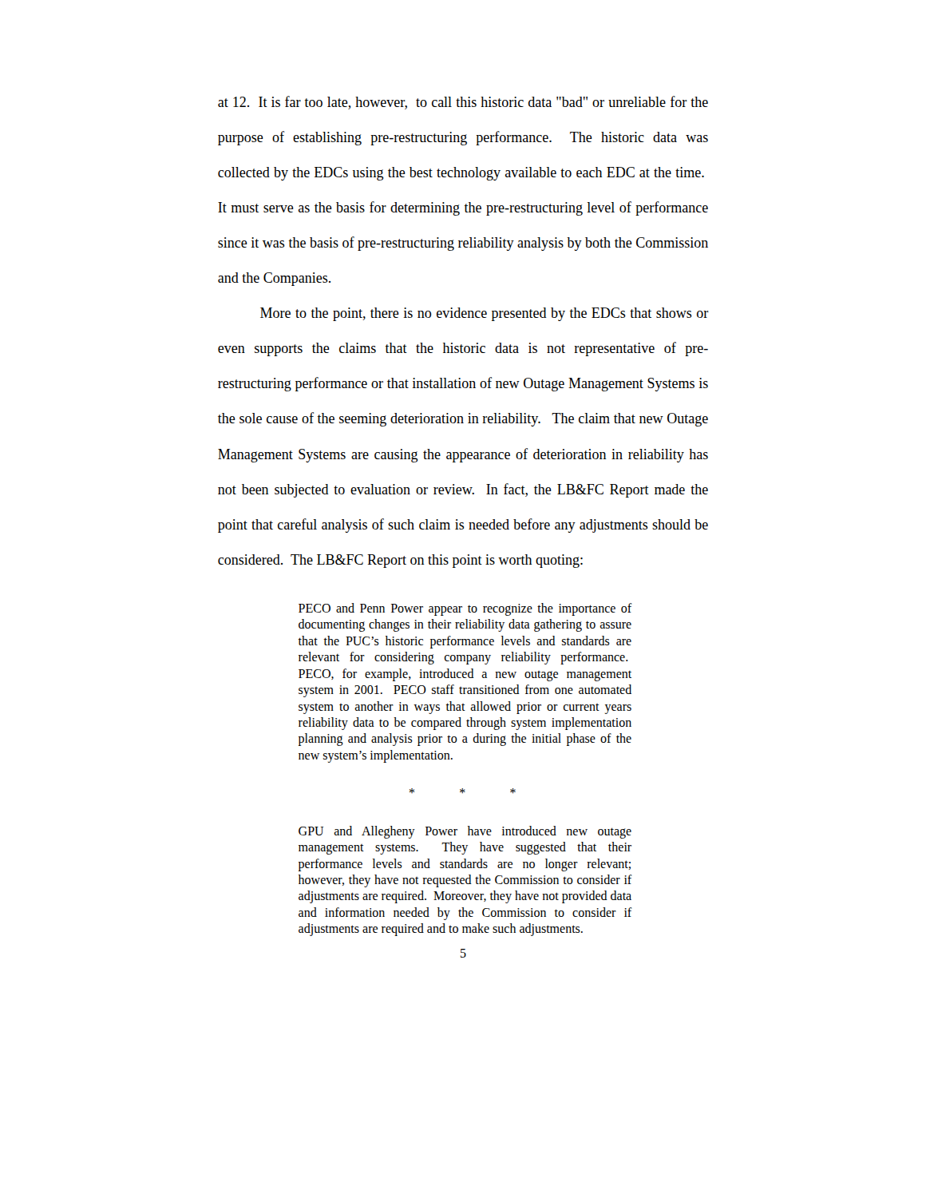at 12. It is far too late, however, to call this historic data "bad" or unreliable for the purpose of establishing pre-restructuring performance. The historic data was collected by the EDCs using the best technology available to each EDC at the time. It must serve as the basis for determining the pre-restructuring level of performance since it was the basis of pre-restructuring reliability analysis by both the Commission and the Companies.
More to the point, there is no evidence presented by the EDCs that shows or even supports the claims that the historic data is not representative of pre-restructuring performance or that installation of new Outage Management Systems is the sole cause of the seeming deterioration in reliability. The claim that new Outage Management Systems are causing the appearance of deterioration in reliability has not been subjected to evaluation or review. In fact, the LB&FC Report made the point that careful analysis of such claim is needed before any adjustments should be considered. The LB&FC Report on this point is worth quoting:
PECO and Penn Power appear to recognize the importance of documenting changes in their reliability data gathering to assure that the PUC’s historic performance levels and standards are relevant for considering company reliability performance. PECO, for example, introduced a new outage management system in 2001. PECO staff transitioned from one automated system to another in ways that allowed prior or current years reliability data to be compared through system implementation planning and analysis prior to a during the initial phase of the new system’s implementation.
* * *
GPU and Allegheny Power have introduced new outage management systems. They have suggested that their performance levels and standards are no longer relevant; however, they have not requested the Commission to consider if adjustments are required. Moreover, they have not provided data and information needed by the Commission to consider if adjustments are required and to make such adjustments.
5